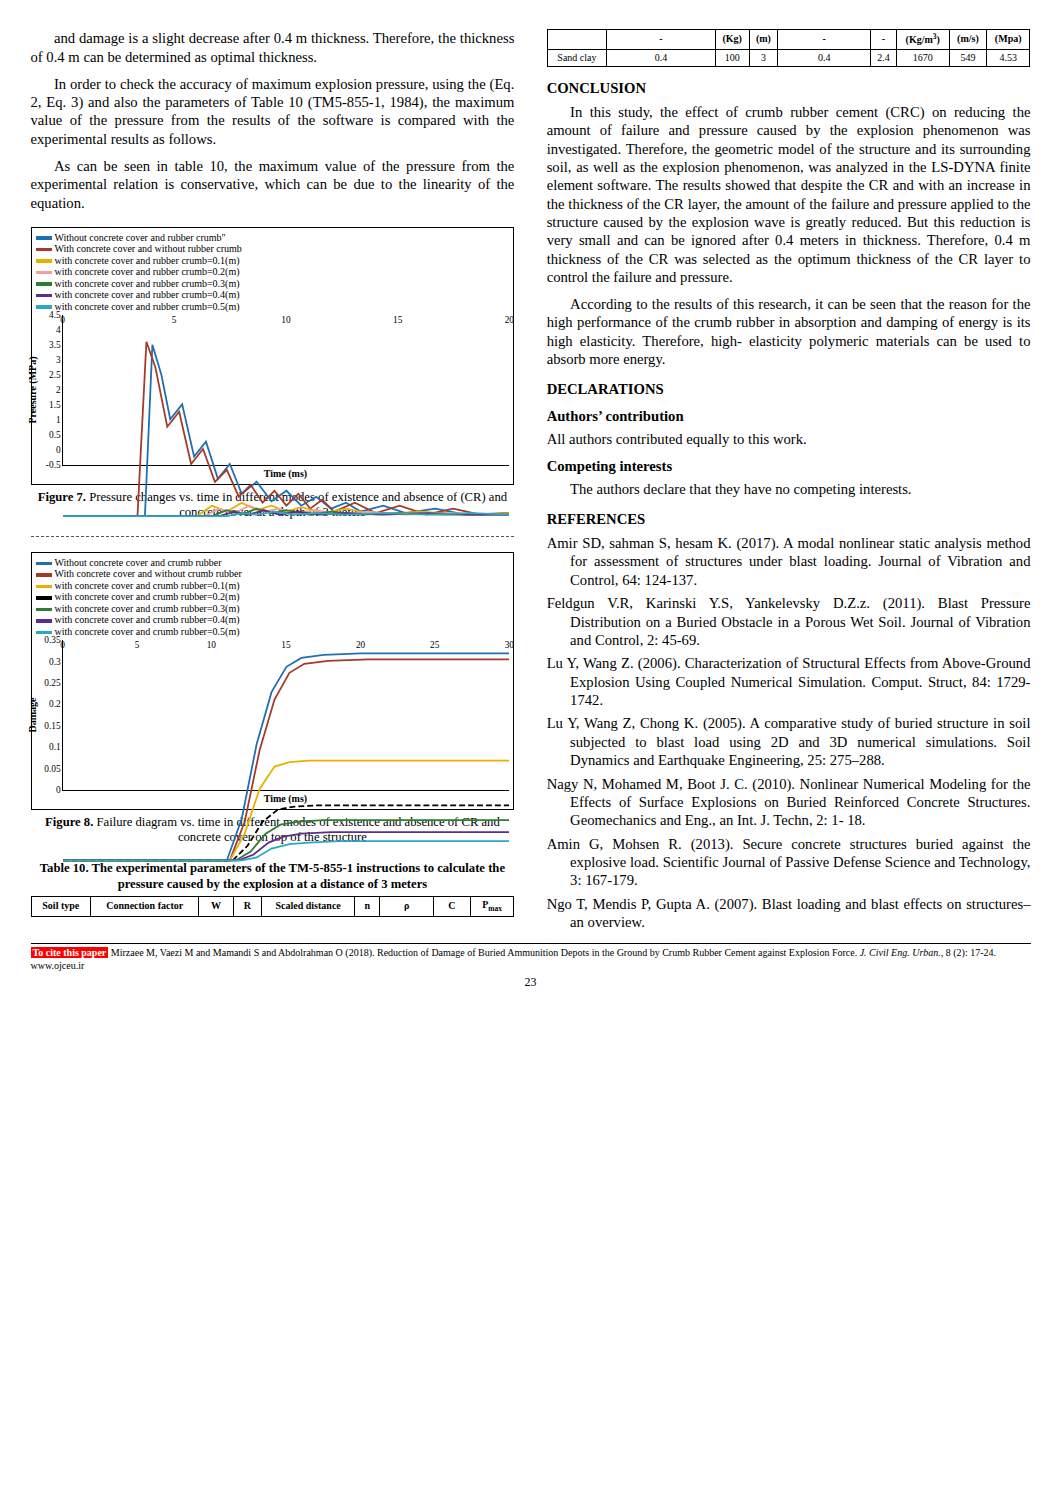and damage is a slight decrease after 0.4 m thickness. Therefore, the thickness of 0.4 m can be determined as optimal thickness.
In order to check the accuracy of maximum explosion pressure, using the (Eq. 2, Eq. 3) and also the parameters of Table 10 (TM5-855-1, 1984), the maximum value of the pressure from the results of the software is compared with the experimental results as follows.
As can be seen in table 10, the maximum value of the pressure from the experimental relation is conservative, which can be due to the linearity of the equation.
Without concrete cover and rubber crumb" With concrete cover and without rubber crumb with concrete cover and rubber crumb=0.1(m) with concrete cover and rubber crumb=0.2(m) with concrete cover and rubber crumb=0.3(m) with concrete cover and rubber crumb=0.4(m) with concrete cover and rubber crumb=0.5(m)
Preesure (MPa)
4.5 4 3.5 3 2.5 2 1.5 1 0.5 0 -0.5
0 5 10 15 20
Time (ms)
Figure 7. Pressure changes vs. time in different modes of existence and absence of (CR) and concrete cover at a depth of 3 meters
Without concrete cover and crumb rubber With concrete cover and without crumb rubber with concrete cover and crumb rubber=0.1(m) with concrete cover and crumb rubber=0.2(m) with concrete cover and crumb rubber=0.3(m) with concrete cover and crumb rubber=0.4(m) with concrete cover and crumb rubber=0.5(m)
Damage
0.35 0.3 0.25 0.2 0.15 0.1 0.05 0
0 5 10 15 20 25 30
Time (ms)
Figure 8. Failure diagram vs. time in different modes of existence and absence of CR and concrete cover on top of the structure
Table 10. The experimental parameters of the TM-5-855-1 instructions to calculate the pressure caused by the explosion at a distance of 3 meters
| Soil type | Connection factor | W | R | Scaled distance | n | ρ | C | P max |
| --- | --- | --- | --- | --- | --- | --- | --- | --- |
| | - | (Kg) | (m) | - | - | (Kg/m 3 ) | (m/s) | (Mpa) |
| Sand clay | 0.4 | 100 | 3 | 0.4 | 2.4 | 1670 | 549 | 4.53 |
Conclusion
In this study, the effect of crumb rubber cement (CRC) on reducing the amount of failure and pressure caused by the explosion phenomenon was investigated. Therefore, the geometric model of the structure and its surrounding soil, as well as the explosion phenomenon, was analyzed in the LS-DYNA finite element software. The results showed that despite the CR and with an increase in the thickness of the CR layer, the amount of the failure and pressure applied to the structure caused by the explosion wave is greatly reduced. But this reduction is very small and can be ignored after 0.4 meters in thickness. Therefore, 0.4 m thickness of the CR was selected as the optimum thickness of the CR layer to control the failure and pressure.
According to the results of this research, it can be seen that the reason for the high performance of the crumb rubber in absorption and damping of energy is its high elasticity. Therefore, high- elasticity polymeric materials can be used to absorb more energy.
Declarations
Authors’ contribution
All authors contributed equally to this work.
Competing interests
The authors declare that they have no competing interests.
References
Amir SD, sahman S, hesam K. (2017). A modal nonlinear static analysis method for assessment of structures under blast loading. Journal of Vibration and Control, 64: 124-137.
Feldgun V.R, Karinski Y.S, Yankelevsky D.Z.z. (2011). Blast Pressure Distribution on a Buried Obstacle in a Porous Wet Soil. Journal of Vibration and Control, 2: 45-69.
Lu Y, Wang Z. (2006). Characterization of Structural Effects from Above-Ground Explosion Using Coupled Numerical Simulation. Comput. Struct, 84: 1729- 1742.
Lu Y, Wang Z, Chong K. (2005). A comparative study of buried structure in soil subjected to blast load using 2D and 3D numerical simulations. Soil Dynamics and Earthquake Engineering, 25: 275–288.
Nagy N, Mohamed M, Boot J. C. (2010). Nonlinear Numerical Modeling for the Effects of Surface Explosions on Buried Reinforced Concrete Structures. Geomechanics and Eng., an Int. J. Techn, 2: 1- 18.
Amin G, Mohsen R. (2013). Secure concrete structures buried against the explosive load. Scientific Journal of Passive Defense Science and Technology, 3: 167-179.
Ngo T, Mendis P, Gupta A. (2007). Blast loading and blast effects on structures–an overview.
To cite this paper Mirzaee M, Vaezi M and Mamandi S and Abdolrahman O (2018). Reduction of Damage of Buried Ammunition Depots in the Ground by Crumb Rubber Cement against Explosion Force. J. Civil Eng. Urban., 8 (2): 17-24. www.ojceu.ir
23